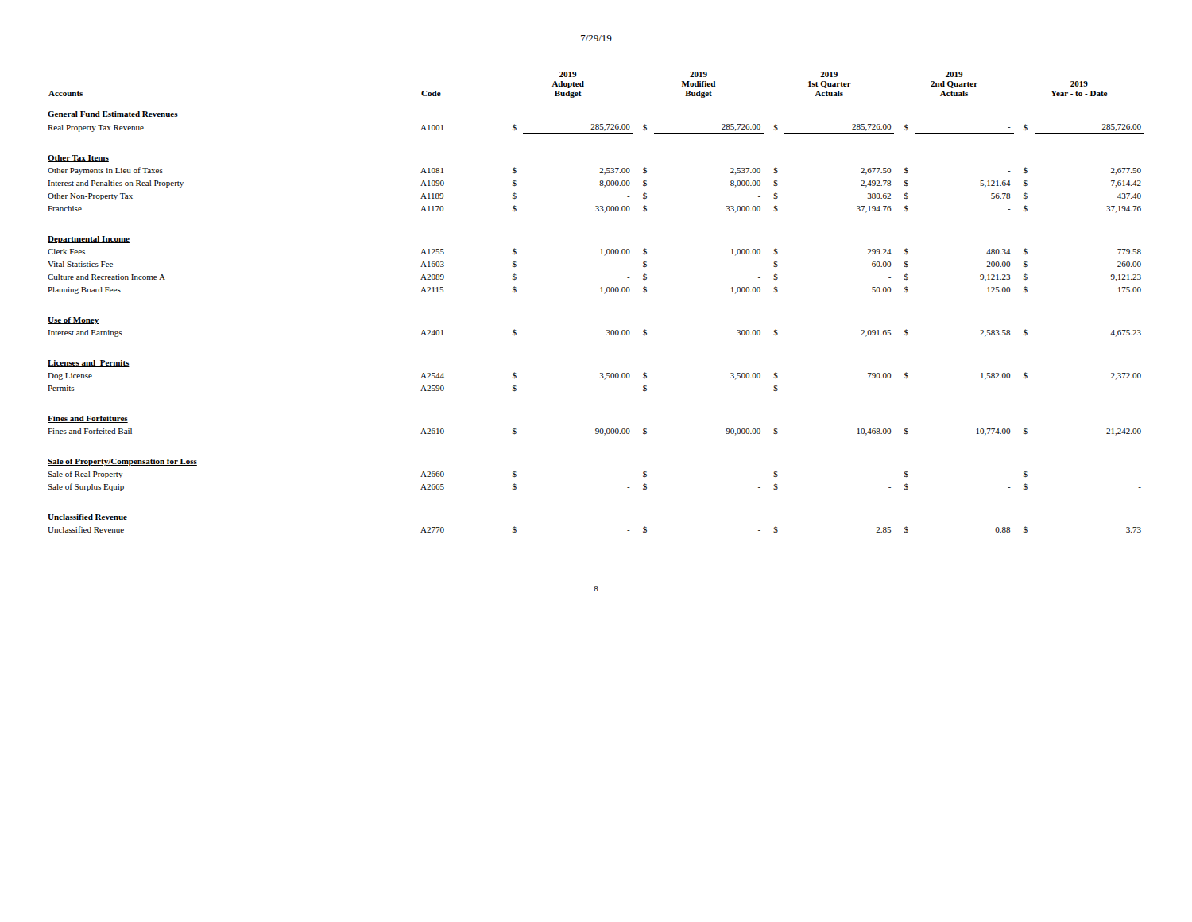7/29/19
| Accounts | Code | 2019 Adopted Budget | 2019 Modified Budget | 2019 1st Quarter Actuals | 2019 2nd Quarter Actuals | 2019 Year - to - Date |
| --- | --- | --- | --- | --- | --- | --- |
| General Fund Estimated Revenues |
| Real Property Tax Revenue | A1001 | $ | 285,726.00 | $ | 285,726.00 | $ | 285,726.00 | $ | - | $ | 285,726.00 |
| Other Tax Items |
| Other Payments in Lieu of Taxes | A1081 | $ | 2,537.00 | $ | 2,537.00 | $ | 2,677.50 | $ | - | $ | 2,677.50 |
| Interest and Penalties on Real Property | A1090 | $ | 8,000.00 | $ | 8,000.00 | $ | 2,492.78 | $ | 5,121.64 | $ | 7,614.42 |
| Other Non-Property Tax | A1189 | $ | - | $ | - | $ | 380.62 | $ | 56.78 | $ | 437.40 |
| Franchise | A1170 | $ | 33,000.00 | $ | 33,000.00 | $ | 37,194.76 | $ | - | $ | 37,194.76 |
| Departmental Income |
| Clerk Fees | A1255 | $ | 1,000.00 | $ | 1,000.00 | $ | 299.24 | $ | 480.34 | $ | 779.58 |
| Vital Statistics Fee | A1603 | $ | - | $ | - | $ | 60.00 | $ | 200.00 | $ | 260.00 |
| Culture and Recreation Income A | A2089 | $ | - | $ | - | $ | - | $ | 9,121.23 | $ | 9,121.23 |
| Planning Board Fees | A2115 | $ | 1,000.00 | $ | 1,000.00 | $ | 50.00 | $ | 125.00 | $ | 175.00 |
| Use of Money |
| Interest and Earnings | A2401 | $ | 300.00 | $ | 300.00 | $ | 2,091.65 | $ | 2,583.58 | $ | 4,675.23 |
| Licenses and Permits |
| Dog License | A2544 | $ | 3,500.00 | $ | 3,500.00 | $ | 790.00 | $ | 1,582.00 | $ | 2,372.00 |
| Permits | A2590 | $ | - | $ | - | $ | - | | | | |
| Fines and Forfeitures |
| Fines and Forfeited Bail | A2610 | $ | 90,000.00 | $ | 90,000.00 | $ | 10,468.00 | $ | 10,774.00 | $ | 21,242.00 |
| Sale of Property/Compensation for Loss |
| Sale of Real Property | A2660 | $ | - | $ | - | $ | - | $ | - | $ | - |
| Sale of Surplus Equip | A2665 | $ | - | $ | - | $ | - | $ | - | $ | - |
| Unclassified Revenue |
| Unclassified Revenue | A2770 | $ | - | $ | - | $ | 2.85 | $ | 0.88 | $ | 3.73 |
8